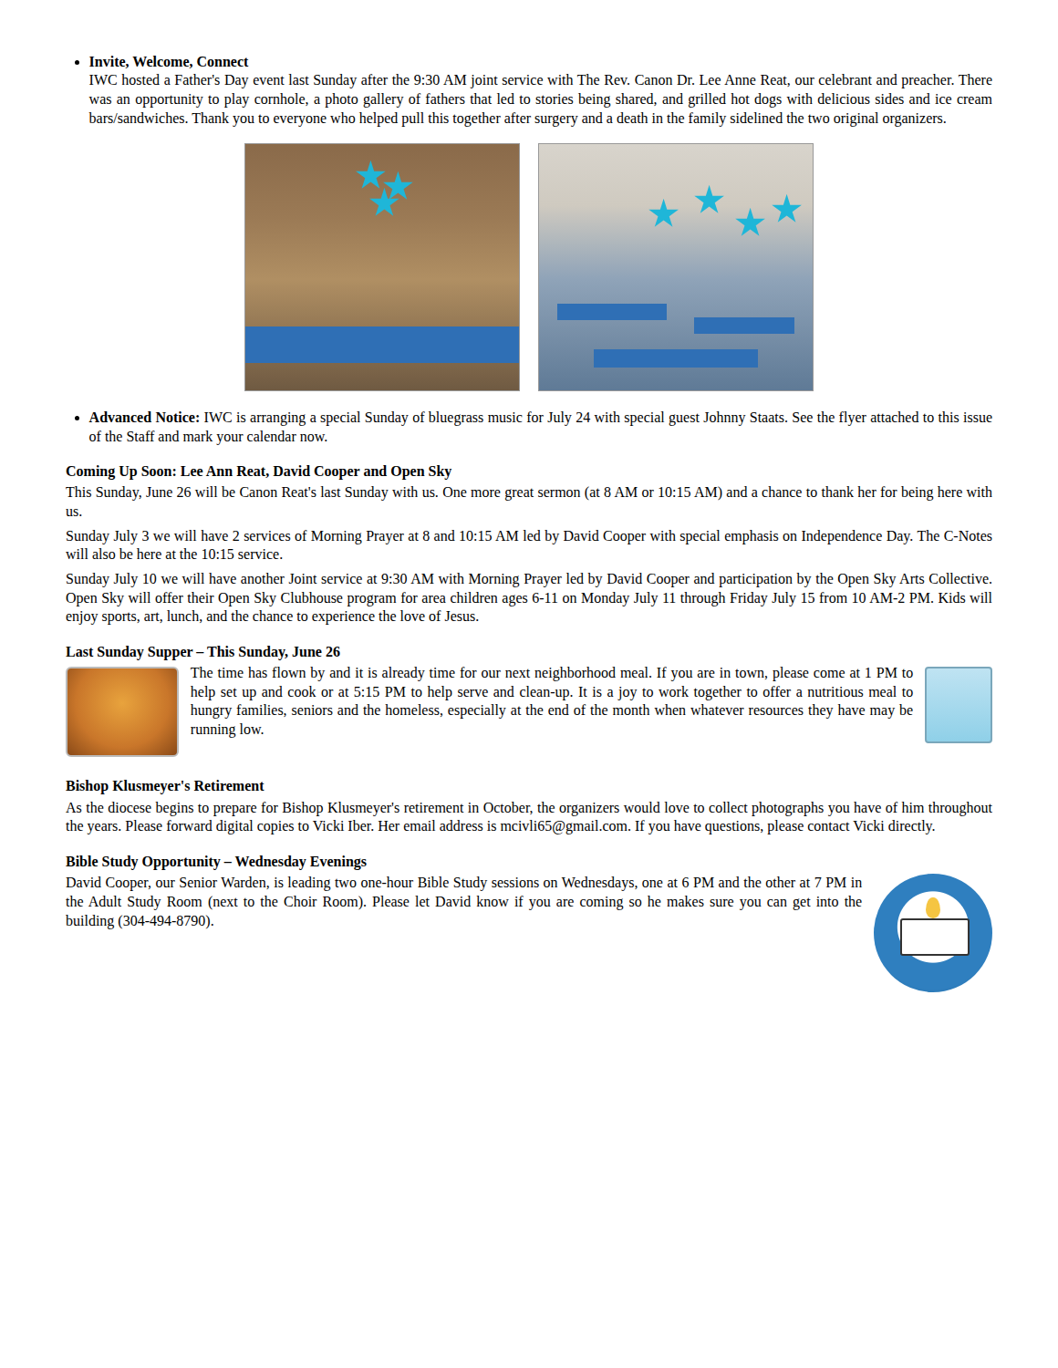Invite, Welcome, Connect
IWC hosted a Father's Day event last Sunday after the 9:30 AM joint service with The Rev. Canon Dr. Lee Anne Reat, our celebrant and preacher. There was an opportunity to play cornhole, a photo gallery of fathers that led to stories being shared, and grilled hot dogs with delicious sides and ice cream bars/sandwiches. Thank you to everyone who helped pull this together after surgery and a death in the family sidelined the two original organizers.
Advanced Notice: IWC is arranging a special Sunday of bluegrass music for July 24 with special guest Johnny Staats. See the flyer attached to this issue of the Staff and mark your calendar now.
Coming Up Soon: Lee Ann Reat, David Cooper and Open Sky
This Sunday, June 26 will be Canon Reat's last Sunday with us. One more great sermon (at 8 AM or 10:15 AM) and a chance to thank her for being here with us.
Sunday July 3 we will have 2 services of Morning Prayer at 8 and 10:15 AM led by David Cooper with special emphasis on Independence Day. The C-Notes will also be here at the 10:15 service.
Sunday July 10 we will have another Joint service at 9:30 AM with Morning Prayer led by David Cooper and participation by the Open Sky Arts Collective. Open Sky will offer their Open Sky Clubhouse program for area children ages 6-11 on Monday July 11 through Friday July 15 from 10 AM-2 PM. Kids will enjoy sports, art, lunch, and the chance to experience the love of Jesus.
Last Sunday Supper – This Sunday, June 26
The time has flown by and it is already time for our next neighborhood meal. If you are in town, please come at 1 PM to help set up and cook or at 5:15 PM to help serve and clean-up. It is a joy to work together to offer a nutritious meal to hungry families, seniors and the homeless, especially at the end of the month when whatever resources they have may be running low.
Bishop Klusmeyer's Retirement
As the diocese begins to prepare for Bishop Klusmeyer's retirement in October, the organizers would love to collect photographs you have of him throughout the years. Please forward digital copies to Vicki Iber. Her email address is mcivli65@gmail.com. If you have questions, please contact Vicki directly.
Bible Study Opportunity – Wednesday Evenings
David Cooper, our Senior Warden, is leading two one-hour Bible Study sessions on Wednesdays, one at 6 PM and the other at 7 PM in the Adult Study Room (next to the Choir Room). Please let David know if you are coming so he makes sure you can get into the building (304-494-8790).